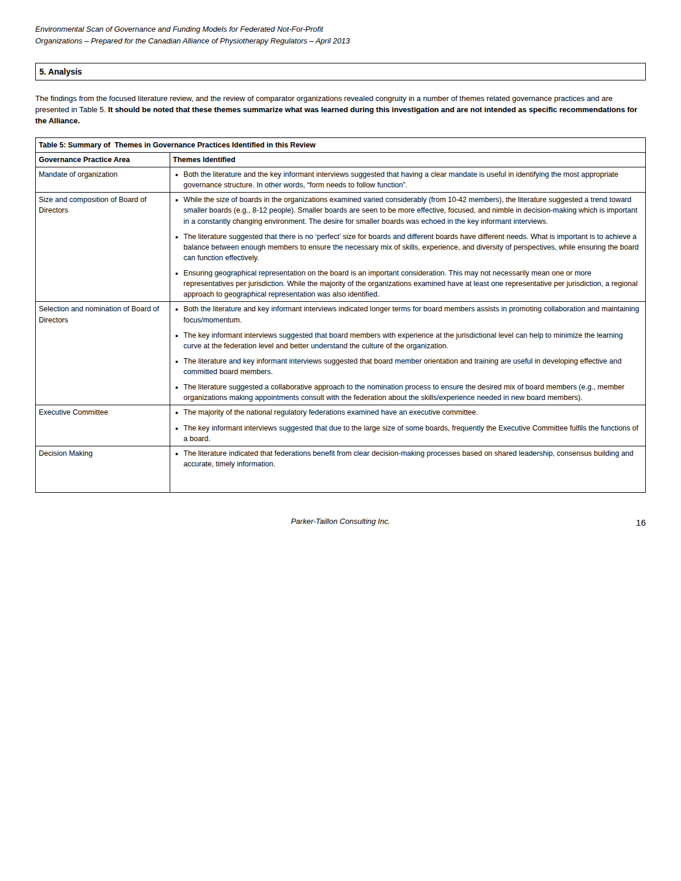Environmental Scan of Governance and Funding Models for Federated Not-For-Profit
Organizations – Prepared for the Canadian Alliance of Physiotherapy Regulators – April 2013
5. Analysis
The findings from the focused literature review, and the review of comparator organizations revealed congruity in a number of themes related governance practices and are presented in Table 5. It should be noted that these themes summarize what was learned during this investigation and are not intended as specific recommendations for the Alliance.
Table 5: Summary of Themes in Governance Practices Identified in this Review
| Governance Practice Area | Themes Identified |
| --- | --- |
| Mandate of organization | Both the literature and the key informant interviews suggested that having a clear mandate is useful in identifying the most appropriate governance structure. In other words, “form needs to follow function”. |
| Size and composition of Board of Directors | While the size of boards in the organizations examined varied considerably (from 10-42 members), the literature suggested a trend toward smaller boards (e.g., 8-12 people). Smaller boards are seen to be more effective, focused, and nimble in decision-making which is important in a constantly changing environment. The desire for smaller boards was echoed in the key informant interviews. The literature suggested that there is no ‘perfect’ size for boards and different boards have different needs. What is important is to achieve a balance between enough members to ensure the necessary mix of skills, experience, and diversity of perspectives, while ensuring the board can function effectively. Ensuring geographical representation on the board is an important consideration. This may not necessarily mean one or more representatives per jurisdiction. While the majority of the organizations examined have at least one representative per jurisdiction, a regional approach to geographical representation was also identified. |
| Selection and nomination of Board of Directors | Both the literature and key informant interviews indicated longer terms for board members assists in promoting collaboration and maintaining focus/momentum. The key informant interviews suggested that board members with experience at the jurisdictional level can help to minimize the learning curve at the federation level and better understand the culture of the organization. The literature and key informant interviews suggested that board member orientation and training are useful in developing effective and committed board members. The literature suggested a collaborative approach to the nomination process to ensure the desired mix of board members (e.g., member organizations making appointments consult with the federation about the skills/experience needed in new board members). |
| Executive Committee | The majority of the national regulatory federations examined have an executive committee. The key informant interviews suggested that due to the large size of some boards, frequently the Executive Committee fulfils the functions of a board. |
| Decision Making | The literature indicated that federations benefit from clear decision-making processes based on shared leadership, consensus building and accurate, timely information. |
Parker-Taillon Consulting Inc. 16